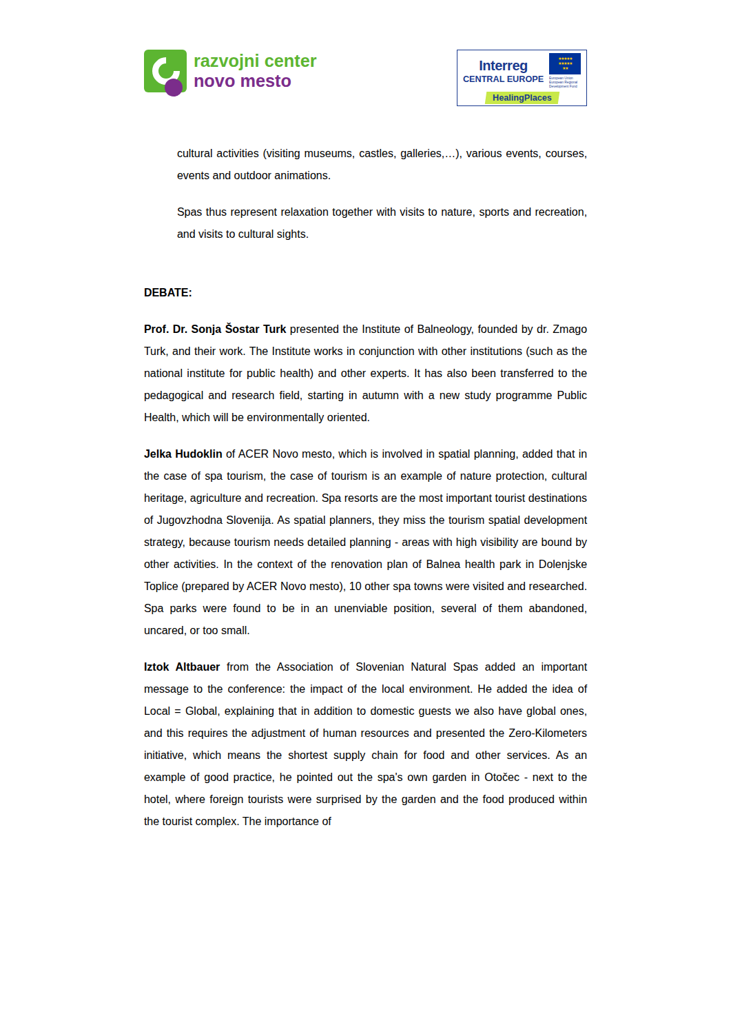razvojni center
novo mesto
Interreg
CENTRAL EUROPE
European Union
European Regional
Development Fund
HealingPlaces
cultural activities (visiting museums, castles, galleries,…), various events, courses, events and outdoor animations.
Spas thus represent relaxation together with visits to nature, sports and recreation, and visits to cultural sights.
DEBATE:
Prof. Dr. Sonja Šostar Turk presented the Institute of Balneology, founded by dr. Zmago Turk, and their work. The Institute works in conjunction with other institutions (such as the national institute for public health) and other experts. It has also been transferred to the pedagogical and research field, starting in autumn with a new study programme Public Health, which will be environmentally oriented.
Jelka Hudoklin of ACER Novo mesto, which is involved in spatial planning, added that in the case of spa tourism, the case of tourism is an example of nature protection, cultural heritage, agriculture and recreation. Spa resorts are the most important tourist destinations of Jugovzhodna Slovenija. As spatial planners, they miss the tourism spatial development strategy, because tourism needs detailed planning - areas with high visibility are bound by other activities. In the context of the renovation plan of Balnea health park in Dolenjske Toplice (prepared by ACER Novo mesto), 10 other spa towns were visited and researched. Spa parks were found to be in an unenviable position, several of them abandoned, uncared, or too small.
Iztok Altbauer from the Association of Slovenian Natural Spas added an important message to the conference: the impact of the local environment. He added the idea of Local = Global, explaining that in addition to domestic guests we also have global ones, and this requires the adjustment of human resources and presented the Zero-Kilometers initiative, which means the shortest supply chain for food and other services. As an example of good practice, he pointed out the spa's own garden in Otočec - next to the hotel, where foreign tourists were surprised by the garden and the food produced within the tourist complex. The importance of